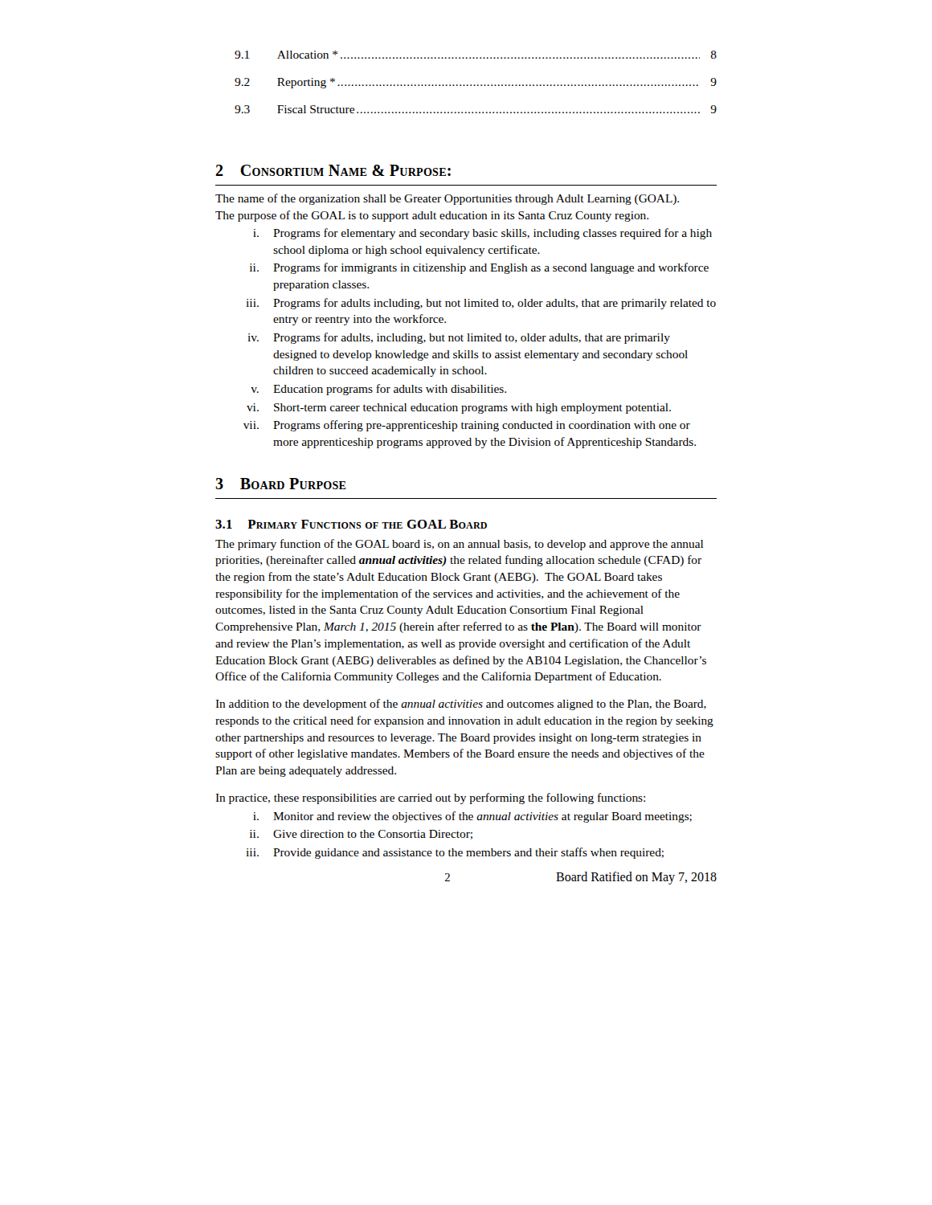9.1 Allocation * .................................................................................................................................. 8
9.2 Reporting * ................................................................................................................................... 9
9.3 Fiscal Structure ............................................................................................................................. 9
2 Consortium Name & Purpose:
The name of the organization shall be Greater Opportunities through Adult Learning (GOAL).
The purpose of the GOAL is to support adult education in its Santa Cruz County region.
i. Programs for elementary and secondary basic skills, including classes required for a high school diploma or high school equivalency certificate.
ii. Programs for immigrants in citizenship and English as a second language and workforce preparation classes.
iii. Programs for adults including, but not limited to, older adults, that are primarily related to entry or reentry into the workforce.
iv. Programs for adults, including, but not limited to, older adults, that are primarily designed to develop knowledge and skills to assist elementary and secondary school children to succeed academically in school.
v. Education programs for adults with disabilities.
vi. Short-term career technical education programs with high employment potential.
vii. Programs offering pre-apprenticeship training conducted in coordination with one or more apprenticeship programs approved by the Division of Apprenticeship Standards.
3 Board Purpose
3.1 Primary Functions of the GOAL Board
The primary function of the GOAL board is, on an annual basis, to develop and approve the annual priorities, (hereinafter called annual activities) the related funding allocation schedule (CFAD) for the region from the state’s Adult Education Block Grant (AEBG). The GOAL Board takes responsibility for the implementation of the services and activities, and the achievement of the outcomes, listed in the Santa Cruz County Adult Education Consortium Final Regional Comprehensive Plan, March 1, 2015 (herein after referred to as the Plan). The Board will monitor and review the Plan’s implementation, as well as provide oversight and certification of the Adult Education Block Grant (AEBG) deliverables as defined by the AB104 Legislation, the Chancellor’s Office of the California Community Colleges and the California Department of Education.
In addition to the development of the annual activities and outcomes aligned to the Plan, the Board, responds to the critical need for expansion and innovation in adult education in the region by seeking other partnerships and resources to leverage. The Board provides insight on long-term strategies in support of other legislative mandates. Members of the Board ensure the needs and objectives of the Plan are being adequately addressed.
In practice, these responsibilities are carried out by performing the following functions:
i. Monitor and review the objectives of the annual activities at regular Board meetings;
ii. Give direction to the Consortia Director;
iii. Provide guidance and assistance to the members and their staffs when required;
2
Board Ratified on May 7, 2018